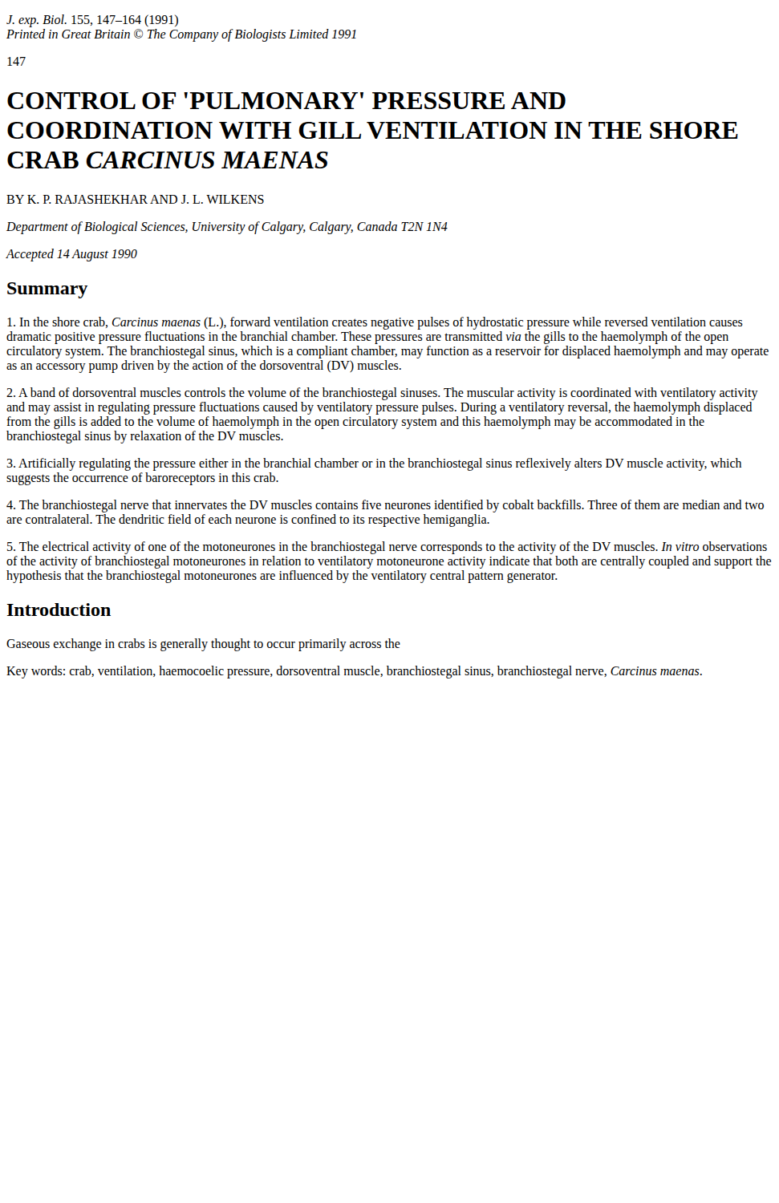J. exp. Biol. 155, 147–164 (1991)
Printed in Great Britain © The Company of Biologists Limited 1991
147
CONTROL OF 'PULMONARY' PRESSURE AND COORDINATION WITH GILL VENTILATION IN THE SHORE CRAB CARCINUS MAENAS
BY K. P. RAJASHEKHAR AND J. L. WILKENS
Department of Biological Sciences, University of Calgary, Calgary, Canada T2N 1N4
Accepted 14 August 1990
Summary
1. In the shore crab, Carcinus maenas (L.), forward ventilation creates negative pulses of hydrostatic pressure while reversed ventilation causes dramatic positive pressure fluctuations in the branchial chamber. These pressures are transmitted via the gills to the haemolymph of the open circulatory system. The branchiostegal sinus, which is a compliant chamber, may function as a reservoir for displaced haemolymph and may operate as an accessory pump driven by the action of the dorsoventral (DV) muscles.
2. A band of dorsoventral muscles controls the volume of the branchiostegal sinuses. The muscular activity is coordinated with ventilatory activity and may assist in regulating pressure fluctuations caused by ventilatory pressure pulses. During a ventilatory reversal, the haemolymph displaced from the gills is added to the volume of haemolymph in the open circulatory system and this haemolymph may be accommodated in the branchiostegal sinus by relaxation of the DV muscles.
3. Artificially regulating the pressure either in the branchial chamber or in the branchiostegal sinus reflexively alters DV muscle activity, which suggests the occurrence of baroreceptors in this crab.
4. The branchiostegal nerve that innervates the DV muscles contains five neurones identified by cobalt backfills. Three of them are median and two are contralateral. The dendritic field of each neurone is confined to its respective hemiganglia.
5. The electrical activity of one of the motoneurones in the branchiostegal nerve corresponds to the activity of the DV muscles. In vitro observations of the activity of branchiostegal motoneurones in relation to ventilatory motoneurone activity indicate that both are centrally coupled and support the hypothesis that the branchiostegal motoneurones are influenced by the ventilatory central pattern generator.
Introduction
Gaseous exchange in crabs is generally thought to occur primarily across the
Key words: crab, ventilation, haemocoelic pressure, dorsoventral muscle, branchiostegal sinus, branchiostegal nerve, Carcinus maenas.